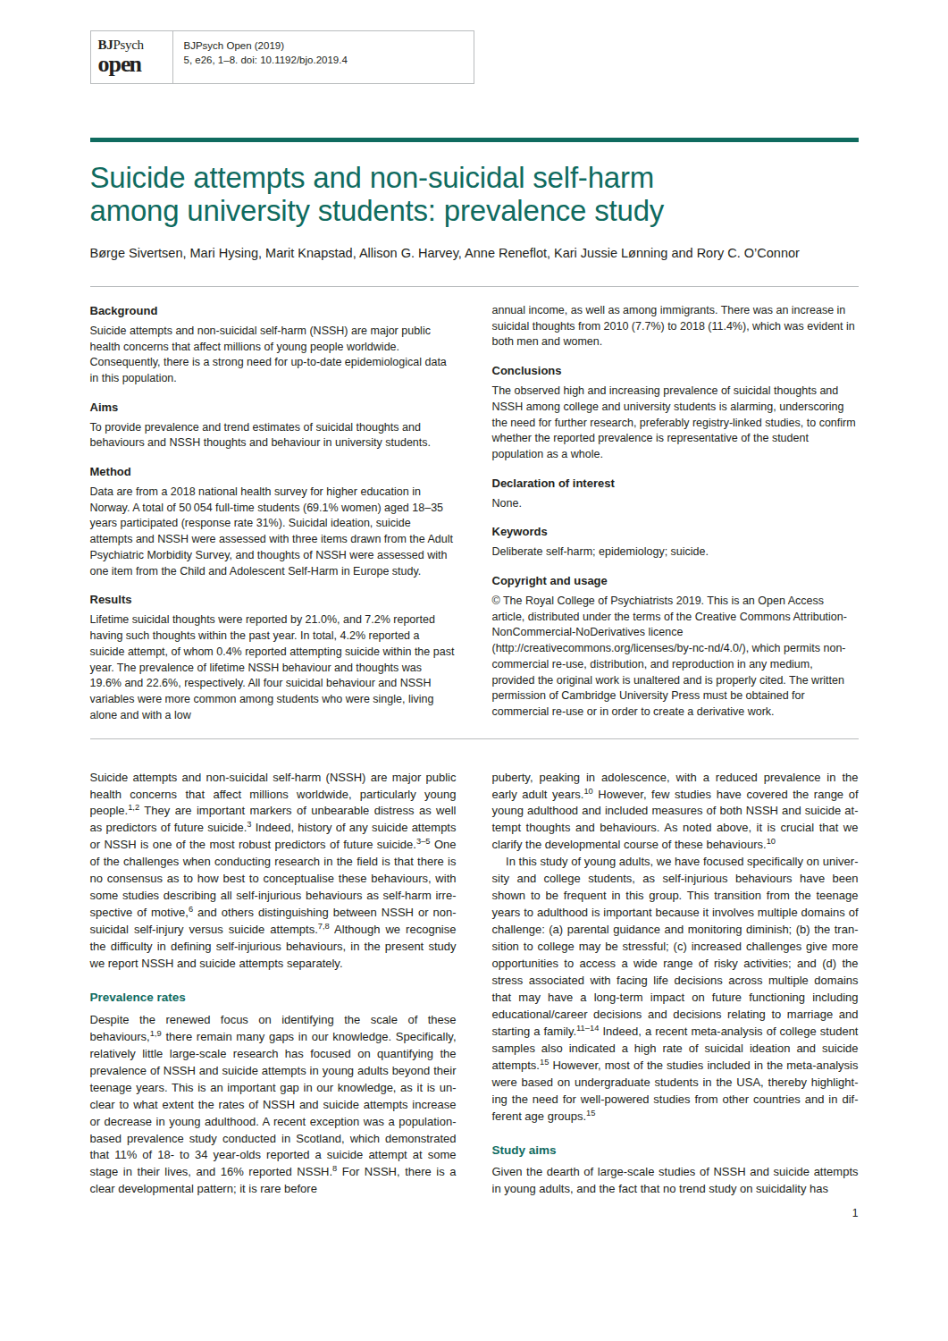BJPsych
open
BJPsych Open (2019)
5, e26, 1–8. doi: 10.1192/bjo.2019.4
Suicide attempts and non-suicidal self-harm
among university students: prevalence study
Børge Sivertsen, Mari Hysing, Marit Knapstad, Allison G. Harvey, Anne Reneflot, Kari Jussie Lønning and Rory C. O’Connor
Background
Suicide attempts and non-suicidal self-harm (NSSH) are major public health concerns that affect millions of young people worldwide. Consequently, there is a strong need for up-to-date epidemiological data in this population.
Aims
To provide prevalence and trend estimates of suicidal thoughts and behaviours and NSSH thoughts and behaviour in university students.
Method
Data are from a 2018 national health survey for higher education in Norway. A total of 50 054 full-time students (69.1% women) aged 18–35 years participated (response rate 31%). Suicidal ideation, suicide attempts and NSSH were assessed with three items drawn from the Adult Psychiatric Morbidity Survey, and thoughts of NSSH were assessed with one item from the Child and Adolescent Self-Harm in Europe study.
Results
Lifetime suicidal thoughts were reported by 21.0%, and 7.2% reported having such thoughts within the past year. In total, 4.2% reported a suicide attempt, of whom 0.4% reported attempting suicide within the past year. The prevalence of lifetime NSSH behaviour and thoughts was 19.6% and 22.6%, respectively. All four suicidal behaviour and NSSH variables were more common among students who were single, living alone and with a low
annual income, as well as among immigrants. There was an increase in suicidal thoughts from 2010 (7.7%) to 2018 (11.4%), which was evident in both men and women.
Conclusions
The observed high and increasing prevalence of suicidal thoughts and NSSH among college and university students is alarming, underscoring the need for further research, preferably registry-linked studies, to confirm whether the reported prevalence is representative of the student population as a whole.
Declaration of interest
None.
Keywords
Deliberate self-harm; epidemiology; suicide.
Copyright and usage
© The Royal College of Psychiatrists 2019. This is an Open Access article, distributed under the terms of the Creative Commons Attribution-NonCommercial-NoDerivatives licence (http://creativecommons.org/licenses/by-nc-nd/4.0/), which permits non-commercial re-use, distribution, and reproduction in any medium, provided the original work is unaltered and is properly cited. The written permission of Cambridge University Press must be obtained for commercial re-use or in order to create a derivative work.
Suicide attempts and non-suicidal self-harm (NSSH) are major public health concerns that affect millions worldwide, particularly young people.1,2 They are important markers of unbearable distress as well as predictors of future suicide.3 Indeed, history of any suicide attempts or NSSH is one of the most robust predictors of future suicide.3–5 One of the challenges when conducting research in the field is that there is no consensus as to how best to conceptualise these behaviours, with some studies describing all self-injurious behaviours as self-harm irrespective of motive,6 and others distinguishing between NSSH or non-suicidal self-injury versus suicide attempts.7,8 Although we recognise the difficulty in defining self-injurious behaviours, in the present study we report NSSH and suicide attempts separately.
Prevalence rates
Despite the renewed focus on identifying the scale of these behaviours,1,9 there remain many gaps in our knowledge. Specifically, relatively little large-scale research has focused on quantifying the prevalence of NSSH and suicide attempts in young adults beyond their teenage years. This is an important gap in our knowledge, as it is unclear to what extent the rates of NSSH and suicide attempts increase or decrease in young adulthood. A recent exception was a population-based prevalence study conducted in Scotland, which demonstrated that 11% of 18- to 34 year-olds reported a suicide attempt at some stage in their lives, and 16% reported NSSH.8 For NSSH, there is a clear developmental pattern; it is rare before
puberty, peaking in adolescence, with a reduced prevalence in the early adult years.10 However, few studies have covered the range of young adulthood and included measures of both NSSH and suicide attempt thoughts and behaviours. As noted above, it is crucial that we clarify the developmental course of these behaviours.10
In this study of young adults, we have focused specifically on university and college students, as self-injurious behaviours have been shown to be frequent in this group. This transition from the teenage years to adulthood is important because it involves multiple domains of challenge: (a) parental guidance and monitoring diminish; (b) the transition to college may be stressful; (c) increased challenges give more opportunities to access a wide range of risky activities; and (d) the stress associated with facing life decisions across multiple domains that may have a long-term impact on future functioning including educational/career decisions and decisions relating to marriage and starting a family.11–14 Indeed, a recent meta-analysis of college student samples also indicated a high rate of suicidal ideation and suicide attempts.15 However, most of the studies included in the meta-analysis were based on undergraduate students in the USA, thereby highlighting the need for well-powered studies from other countries and in different age groups.15
Study aims
Given the dearth of large-scale studies of NSSH and suicide attempts in young adults, and the fact that no trend study on suicidality has
1